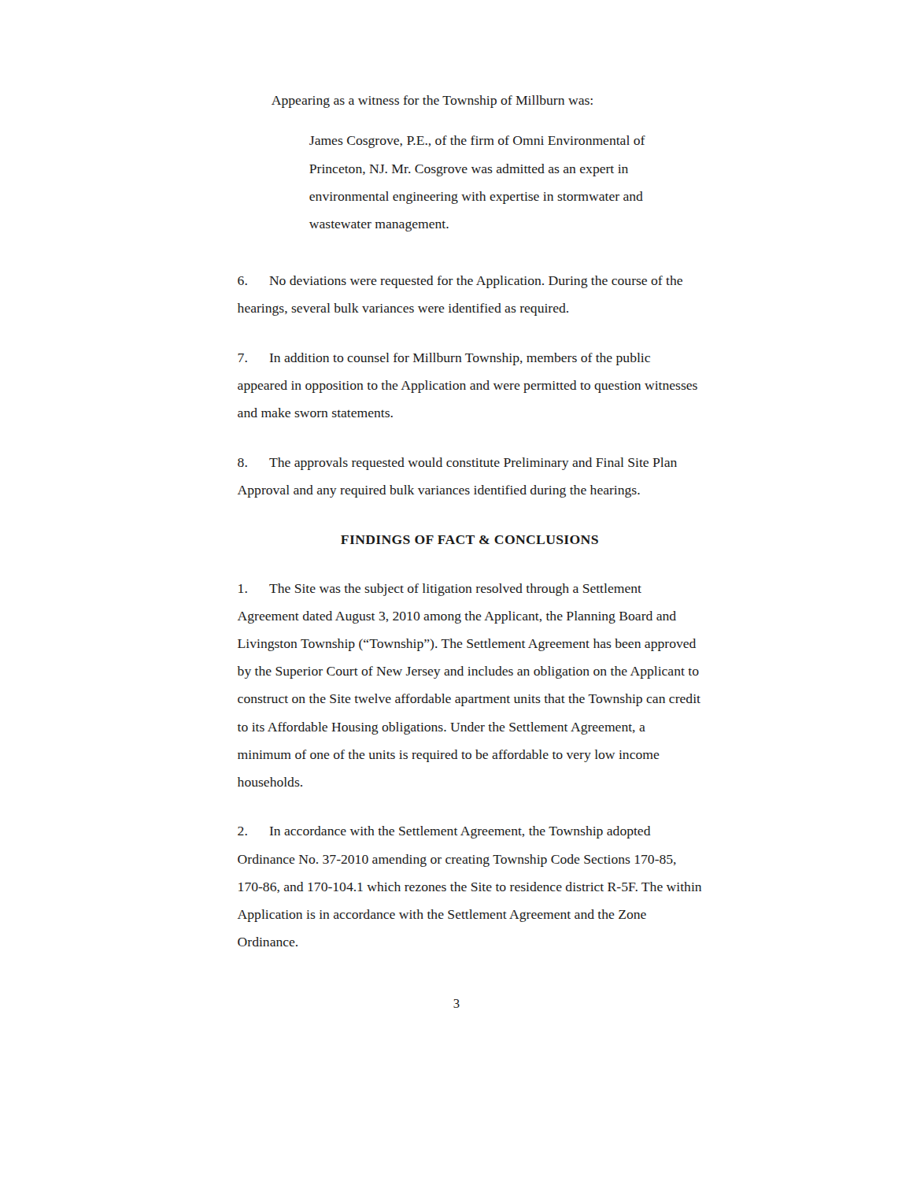Appearing as a witness for the Township of Millburn was:
James Cosgrove, P.E., of the firm of Omni Environmental of Princeton, NJ. Mr. Cosgrove was admitted as an expert in environmental engineering with expertise in stormwater and wastewater management.
6. No deviations were requested for the Application. During the course of the hearings, several bulk variances were identified as required.
7. In addition to counsel for Millburn Township, members of the public appeared in opposition to the Application and were permitted to question witnesses and make sworn statements.
8. The approvals requested would constitute Preliminary and Final Site Plan Approval and any required bulk variances identified during the hearings.
FINDINGS OF FACT & CONCLUSIONS
1. The Site was the subject of litigation resolved through a Settlement Agreement dated August 3, 2010 among the Applicant, the Planning Board and Livingston Township (“Township”). The Settlement Agreement has been approved by the Superior Court of New Jersey and includes an obligation on the Applicant to construct on the Site twelve affordable apartment units that the Township can credit to its Affordable Housing obligations. Under the Settlement Agreement, a minimum of one of the units is required to be affordable to very low income households.
2. In accordance with the Settlement Agreement, the Township adopted Ordinance No. 37-2010 amending or creating Township Code Sections 170-85, 170-86, and 170-104.1 which rezones the Site to residence district R-5F. The within Application is in accordance with the Settlement Agreement and the Zone Ordinance.
3